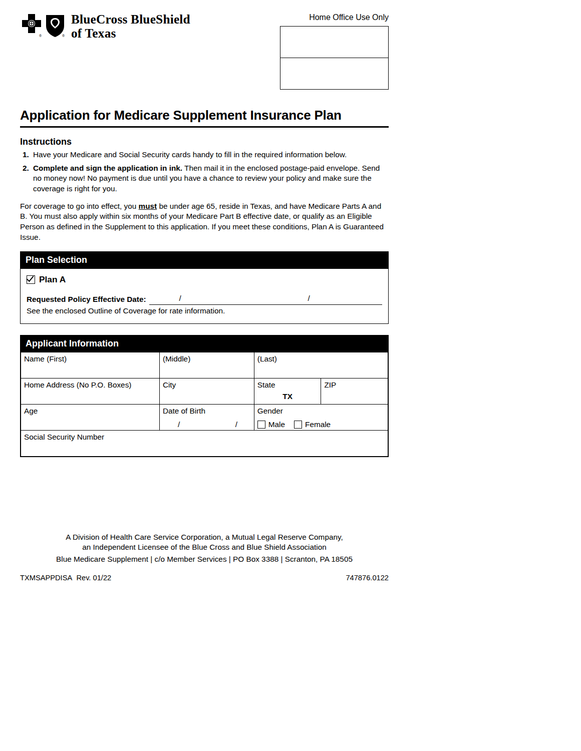® ®
BlueCross BlueShield of Texas
Home Office Use Only
Application for Medicare Supplement Insurance Plan
Instructions
Have your Medicare and Social Security cards handy to fill in the required information below.
Complete and sign the application in ink. Then mail it in the enclosed postage-paid envelope. Send no money now! No payment is due until you have a chance to review your policy and make sure the coverage is right for you.
For coverage to go into effect, you must be under age 65, reside in Texas, and have Medicare Parts A and B. You must also apply within six months of your Medicare Part B effective date, or qualify as an Eligible Person as defined in the Supplement to this application. If you meet these conditions, Plan A is Guaranteed Issue.
Plan Selection
Plan A
Requested Policy Effective Date: / /
See the enclosed Outline of Coverage for rate information.
Applicant Information
| Name (First) | (Middle) | (Last) |
| Home Address (No P.O. Boxes) | City | State TX | ZIP |
| Age | Date of Birth / / | Gender Male Female |
| Social Security Number |
A Division of Health Care Service Corporation, a Mutual Legal Reserve Company,
an Independent Licensee of the Blue Cross and Blue Shield Association
Blue Medicare Supplement | c/o Member Services | PO Box 3388 | Scranton, PA 18505
TXMSAPPDISA Rev. 01/22 747876.0122